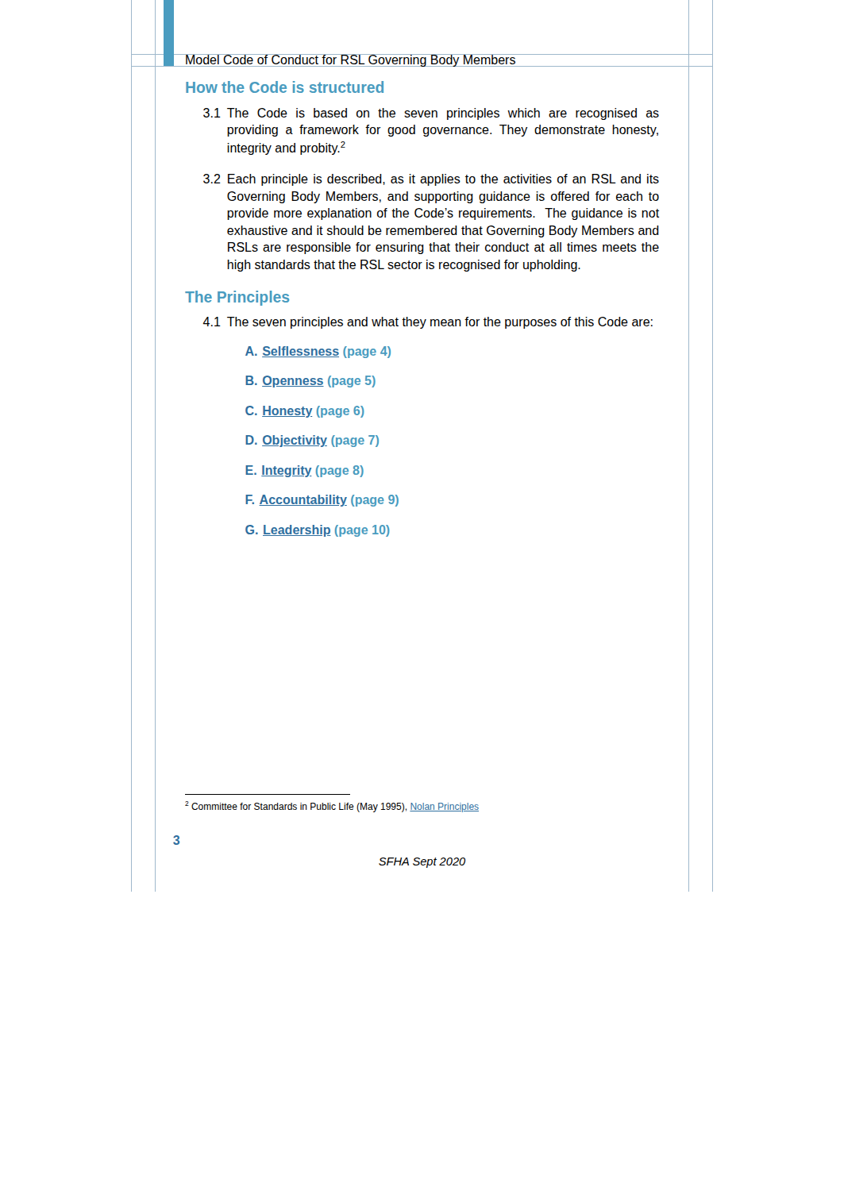Model Code of Conduct for RSL Governing Body Members
How the Code is structured
3.1
The Code is based on the seven principles which are recognised as providing a framework for good governance. They demonstrate honesty, integrity and probity.2
3.2
Each principle is described, as it applies to the activities of an RSL and its Governing Body Members, and supporting guidance is offered for each to provide more explanation of the Code’s requirements. The guidance is not exhaustive and it should be remembered that Governing Body Members and RSLs are responsible for ensuring that their conduct at all times meets the high standards that the RSL sector is recognised for upholding.
The Principles
4.1
The seven principles and what they mean for the purposes of this Code are:
A. Selflessness (page 4)
B. Openness (page 5)
C. Honesty (page 6)
D. Objectivity (page 7)
E. Integrity (page 8)
F. Accountability (page 9)
G. Leadership (page 10)
2 Committee for Standards in Public Life (May 1995), Nolan Principles
3
SFHA Sept 2020